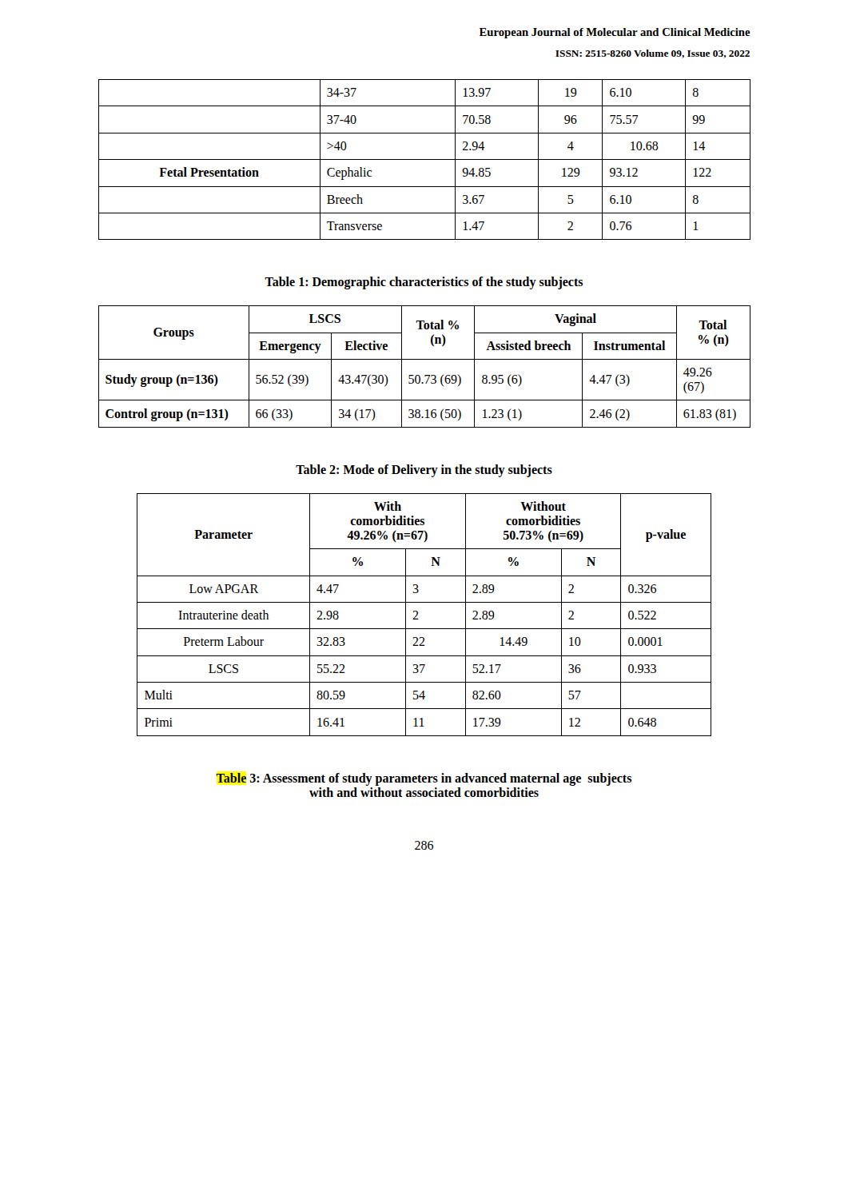European Journal of Molecular and Clinical Medicine
ISSN: 2515-8260 Volume 09, Issue 03, 2022
| | 34-37 | 13.97 | 19 | 6.10 | 8 |
| | 37-40 | 70.58 | 96 | 75.57 | 99 |
| | >40 | 2.94 | 4 | 10.68 | 14 |
| Fetal Presentation | Cephalic | 94.85 | 129 | 93.12 | 122 |
| | Breech | 3.67 | 5 | 6.10 | 8 |
| | Transverse | 1.47 | 2 | 0.76 | 1 |
Table 1: Demographic characteristics of the study subjects
| Groups | LSCS | Total % (n) | Vaginal | Total % (n) |
| --- | --- | --- | --- | --- |
| Emergency | Elective | Assisted breech | Instrumental |
| Study group (n=136) | 56.52 (39) | 43.47(30) | 50.73 (69) | 8.95 (6) | 4.47 (3) | 49.26 (67) |
| Control group (n=131) | 66 (33) | 34 (17) | 38.16 (50) | 1.23 (1) | 2.46 (2) | 61.83 (81) |
Table 2: Mode of Delivery in the study subjects
| Parameter | With comorbidities 49.26% (n=67) | Without comorbidities 50.73% (n=69) | p-value |
| --- | --- | --- | --- |
| % | N | % | N |
| Low APGAR | 4.47 | 3 | 2.89 | 2 | 0.326 |
| Intrauterine death | 2.98 | 2 | 2.89 | 2 | 0.522 |
| Preterm Labour | 32.83 | 22 | 14.49 | 10 | 0.0001 |
| LSCS | 55.22 | 37 | 52.17 | 36 | 0.933 |
| Multi | 80.59 | 54 | 82.60 | 57 | |
| Primi | 16.41 | 11 | 17.39 | 12 | 0.648 |
Table 3: Assessment of study parameters in advanced maternal age subjects
with and without associated comorbidities
286